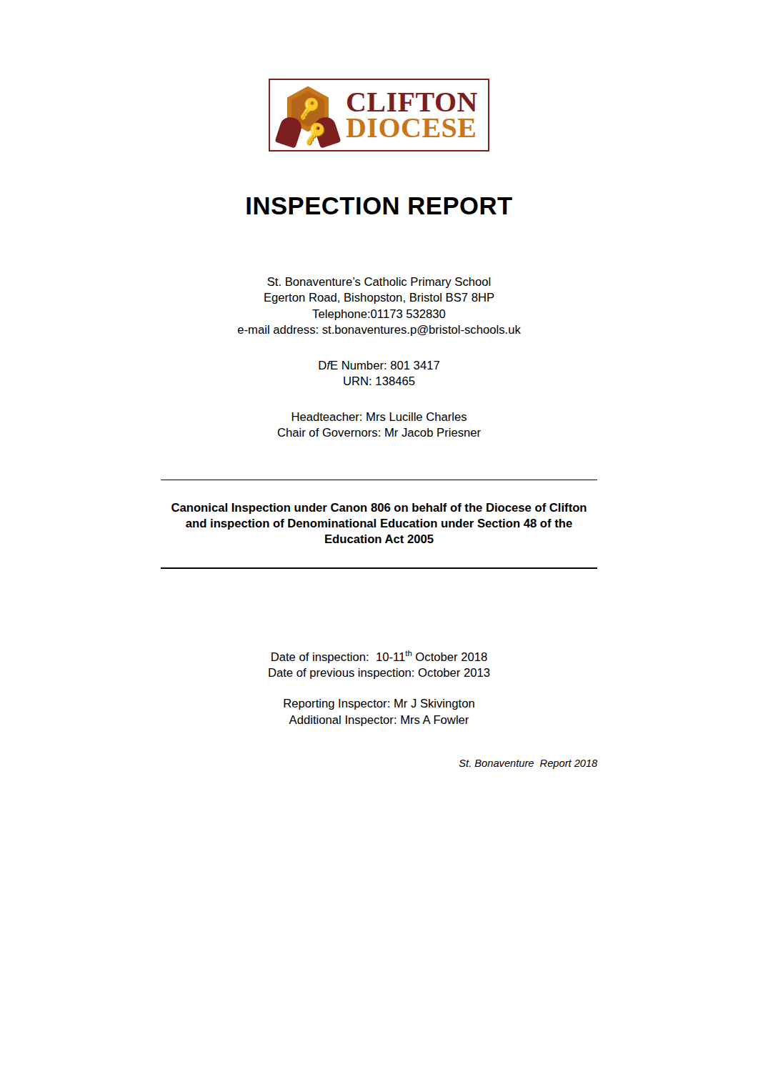🔑🔑
CLIFTON DIOCESE
INSPECTION REPORT
St. Bonaventure’s Catholic Primary School
Egerton Road, Bishopston, Bristol BS7 8HP
Telephone:01173 532830
e-mail address: st.bonaventures.p@bristol-schools.uk
Df E Number: 801 3417
URN: 138465
Headteacher: Mrs Lucille Charles
Chair of Governors: Mr Jacob Priesner
Canonical Inspection under Canon 806 on behalf of the Diocese of Clifton
and inspection of Denominational Education under Section 48 of the Education Act 2005
Date of inspection: 10-11th October 2018
Date of previous inspection: October 2013
Reporting Inspector: Mr J Skivington
Additional Inspector: Mrs A Fowler
St. Bonaventure Report 2018